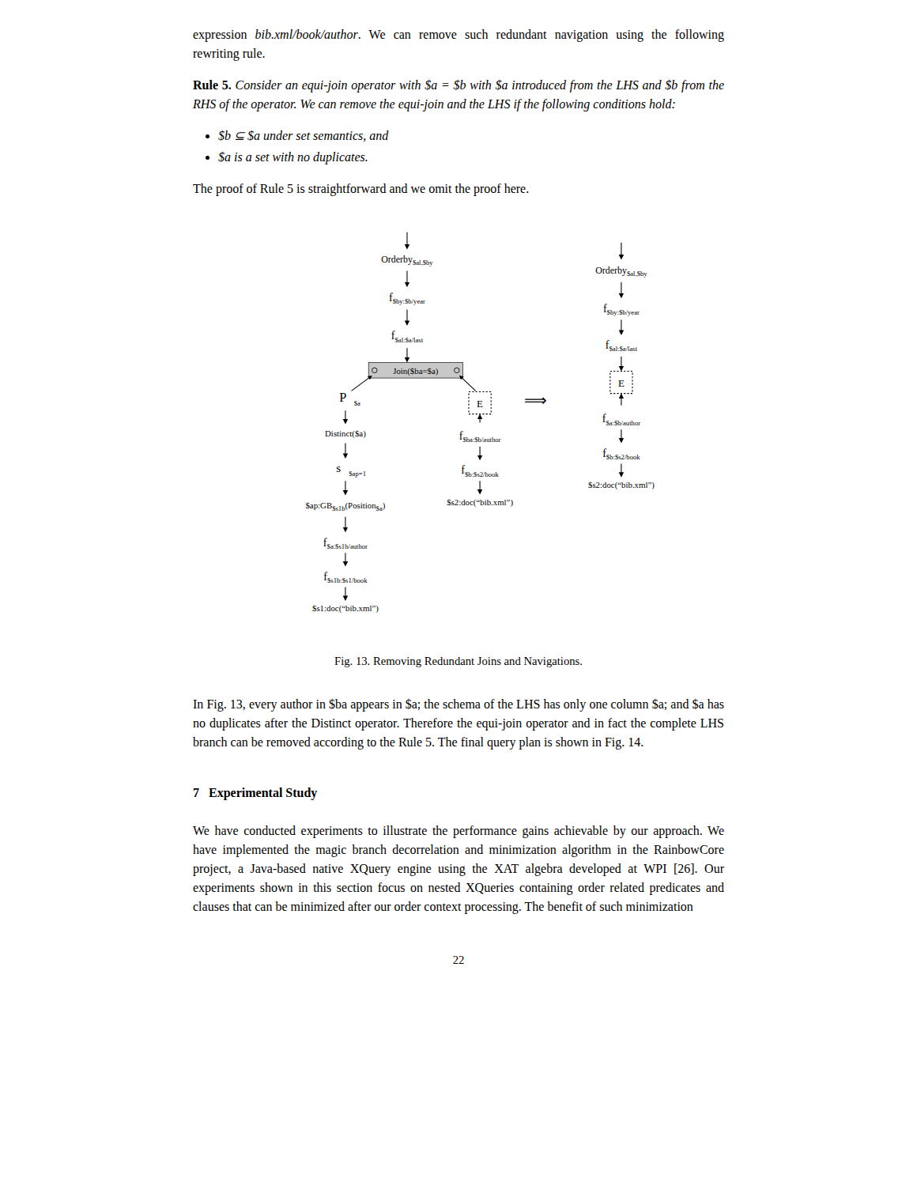expression bib.xml/book/author. We can remove such redundant navigation using the following rewriting rule.
Rule 5. Consider an equi-join operator with $a = $b with $a introduced from the LHS and $b from the RHS of the operator. We can remove the equi-join and the LHS if the following conditions hold:
$b ⊆ $a under set semantics, and
$a is a set with no duplicates.
The proof of Rule 5 is straightforward and we omit the proof here.
Orderby$al,$by f$by:$b/year f$al:$a/last Join($ba=$a) P $a Distinct($a) s $ap=1 $ap:GB$s1b(Position$a) f$a:$s1b/author f$s1b:$s1/book $s1:doc(“bib.xml”) E f$ba:$b/author f$b:$s2/book $s2:doc(“bib.xml”) ⟹ Orderby$al,$by f$by:$b/year f$al:$a/last E f$a:$b/author f$b:$s2/book $s2:doc(“bib.xml”)
Fig. 13. Removing Redundant Joins and Navigations.
In Fig. 13, every author in $ba appears in $a; the schema of the LHS has only one column $a; and $a has no duplicates after the Distinct operator. Therefore the equi-join operator and in fact the complete LHS branch can be removed according to the Rule 5. The final query plan is shown in Fig. 14.
7 Experimental Study
We have conducted experiments to illustrate the performance gains achievable by our approach. We have implemented the magic branch decorrelation and minimization algorithm in the RainbowCore project, a Java-based native XQuery engine using the XAT algebra developed at WPI [26]. Our experiments shown in this section focus on nested XQueries containing order related predicates and clauses that can be minimized after our order context processing. The benefit of such minimization
22